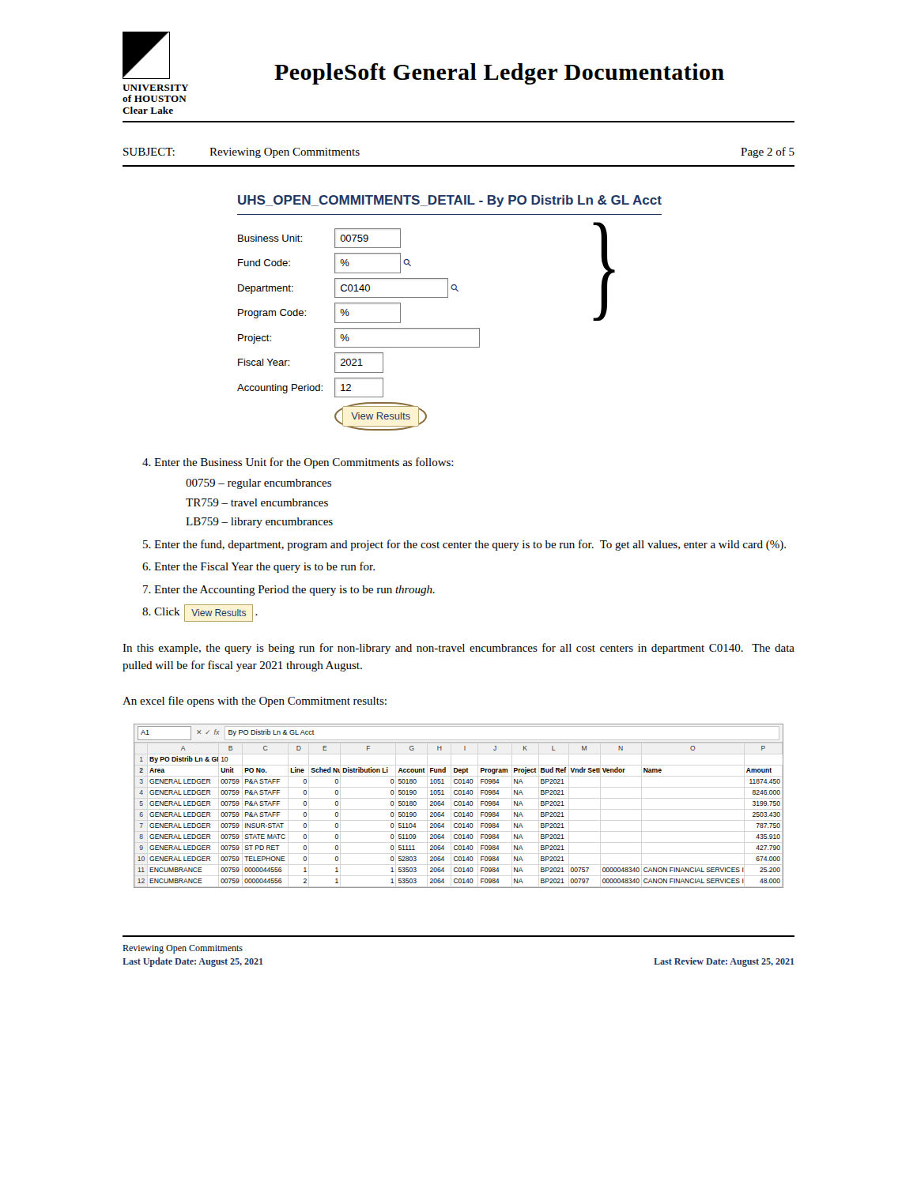UNIVERSITY
of HOUSTON
Clear Lake
PeopleSoft General Ledger Documentation
SUBJECT: Reviewing Open Commitments
Page 2 of 5
UHS_OPEN_COMMITMENTS_DETAIL - By PO Distrib Ln & GL Acct
}
| Business Unit: | 00759 |
| Fund Code: | % ⚲ |
| Department: | C0140 ⚲ |
| Program Code: | % |
| Project: | % |
| Fiscal Year: | 2021 |
| Accounting Period: | 12 |
| | View Results |
Enter the Business Unit for the Open Commitments as follows:
00759 – regular encumbrances
TR759 – travel encumbrances
LB759 – library encumbrances
Enter the fund, department, program and project for the cost center the query is to be run for. To get all values, enter a wild card (%).
Enter the Fiscal Year the query is to be run for.
Enter the Accounting Period the query is to be run through.
Click View Results.
In this example, the query is being run for non-library and non-travel encumbrances for all cost centers in department C0140. The data pulled will be for fiscal year 2021 through August.
An excel file opens with the Open Commitment results:
A1 ✕ ✓ fx By PO Distrib Ln & GL Acct
| | A | B | C | D | E | F | G | H | I | J | K | L | M | N | O | P |
| --- | --- | --- | --- | --- | --- | --- | --- | --- | --- | --- | --- | --- | --- | --- | --- | --- |
| 1 | By PO Distrib Ln & GL Acct | 10 | | | | | | | | | | | | | |
| 2 | Area | Unit | PO No. | Line | Sched Num | Distribution Li | Account | Fund | Dept | Program | Project | Bud Ref | Vndr SetID | Vendor | Name | Amount |
| 3 | GENERAL LEDGER | 00759 | P&A STAFF | 0 | 0 | 0 | 50180 | 1051 | C0140 | F0984 | NA | BP2021 | | | | 11874.450 |
| 4 | GENERAL LEDGER | 00759 | P&A STAFF | 0 | 0 | 0 | 50190 | 1051 | C0140 | F0984 | NA | BP2021 | | | | 8246.000 |
| 5 | GENERAL LEDGER | 00759 | P&A STAFF | 0 | 0 | 0 | 50180 | 2064 | C0140 | F0984 | NA | BP2021 | | | | 3199.750 |
| 6 | GENERAL LEDGER | 00759 | P&A STAFF | 0 | 0 | 0 | 50190 | 2064 | C0140 | F0984 | NA | BP2021 | | | | 2503.430 |
| 7 | GENERAL LEDGER | 00759 | INSUR-STAT | 0 | 0 | 0 | 51104 | 2064 | C0140 | F0984 | NA | BP2021 | | | | 787.750 |
| 8 | GENERAL LEDGER | 00759 | STATE MATC | 0 | 0 | 0 | 51109 | 2064 | C0140 | F0984 | NA | BP2021 | | | | 435.910 |
| 9 | GENERAL LEDGER | 00759 | ST PD RET | 0 | 0 | 0 | 51111 | 2064 | C0140 | F0984 | NA | BP2021 | | | | 427.790 |
| 10 | GENERAL LEDGER | 00759 | TELEPHONE | 0 | 0 | 0 | 52803 | 2064 | C0140 | F0984 | NA | BP2021 | | | | 674.000 |
| 11 | ENCUMBRANCE | 00759 | 0000044556 | 1 | 1 | 1 | 53503 | 2064 | C0140 | F0984 | NA | BP2021 | 00757 | 0000048340 | CANON FINANCIAL SERVICES INC | 25.200 |
| 12 | ENCUMBRANCE | 00759 | 0000044556 | 2 | 1 | 1 | 53503 | 2064 | C0140 | F0984 | NA | BP2021 | 00797 | 0000048340 | CANON FINANCIAL SERVICES INC | 48.000 |
Reviewing Open Commitments
Last Update Date: August 25, 2021
Last Review Date: August 25, 2021